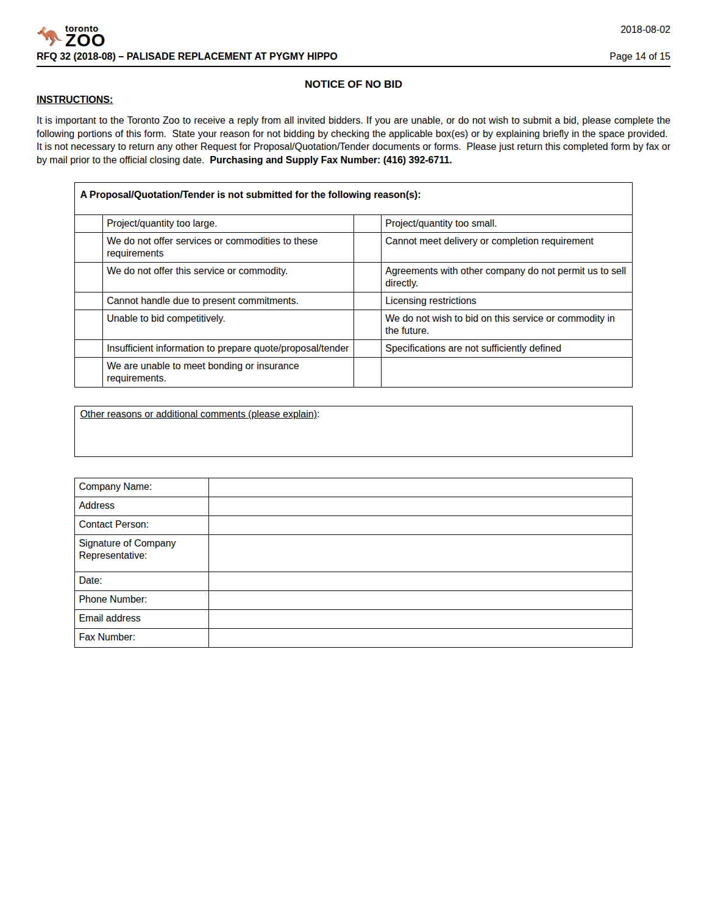🦘toronto ZOO
2018-08-02
RFQ 32 (2018-08) – PALISADE REPLACEMENT AT PYGMY HIPPO Page 14 of 15
NOTICE OF NO BID
INSTRUCTIONS:
It is important to the Toronto Zoo to receive a reply from all invited bidders. If you are unable, or do not wish to submit a bid, please complete the following portions of this form. State your reason for not bidding by checking the applicable box(es) or by explaining briefly in the space provided. It is not necessary to return any other Request for Proposal/Quotation/Tender documents or forms. Please just return this completed form by fax or by mail prior to the official closing date. Purchasing and Supply Fax Number: (416) 392-6711.
| A Proposal/Quotation/Tender is not submitted for the following reason(s): |
| | Project/quantity too large. | | Project/quantity too small. |
| | We do not offer services or commodities to these requirements | | Cannot meet delivery or completion requirement |
| | We do not offer this service or commodity. | | Agreements with other company do not permit us to sell directly. |
| | Cannot handle due to present commitments. | | Licensing restrictions |
| | Unable to bid competitively. | | We do not wish to bid on this service or commodity in the future. |
| | Insufficient information to prepare quote/proposal/tender | | Specifications are not sufficiently defined |
| | We are unable to meet bonding or insurance requirements. | | |
| Other reasons or additional comments (please explain) : |
| Company Name: | |
| Address | |
| Contact Person: | |
| Signature of Company Representative: | |
| Date: | |
| Phone Number: | |
| Email address | |
| Fax Number: | |